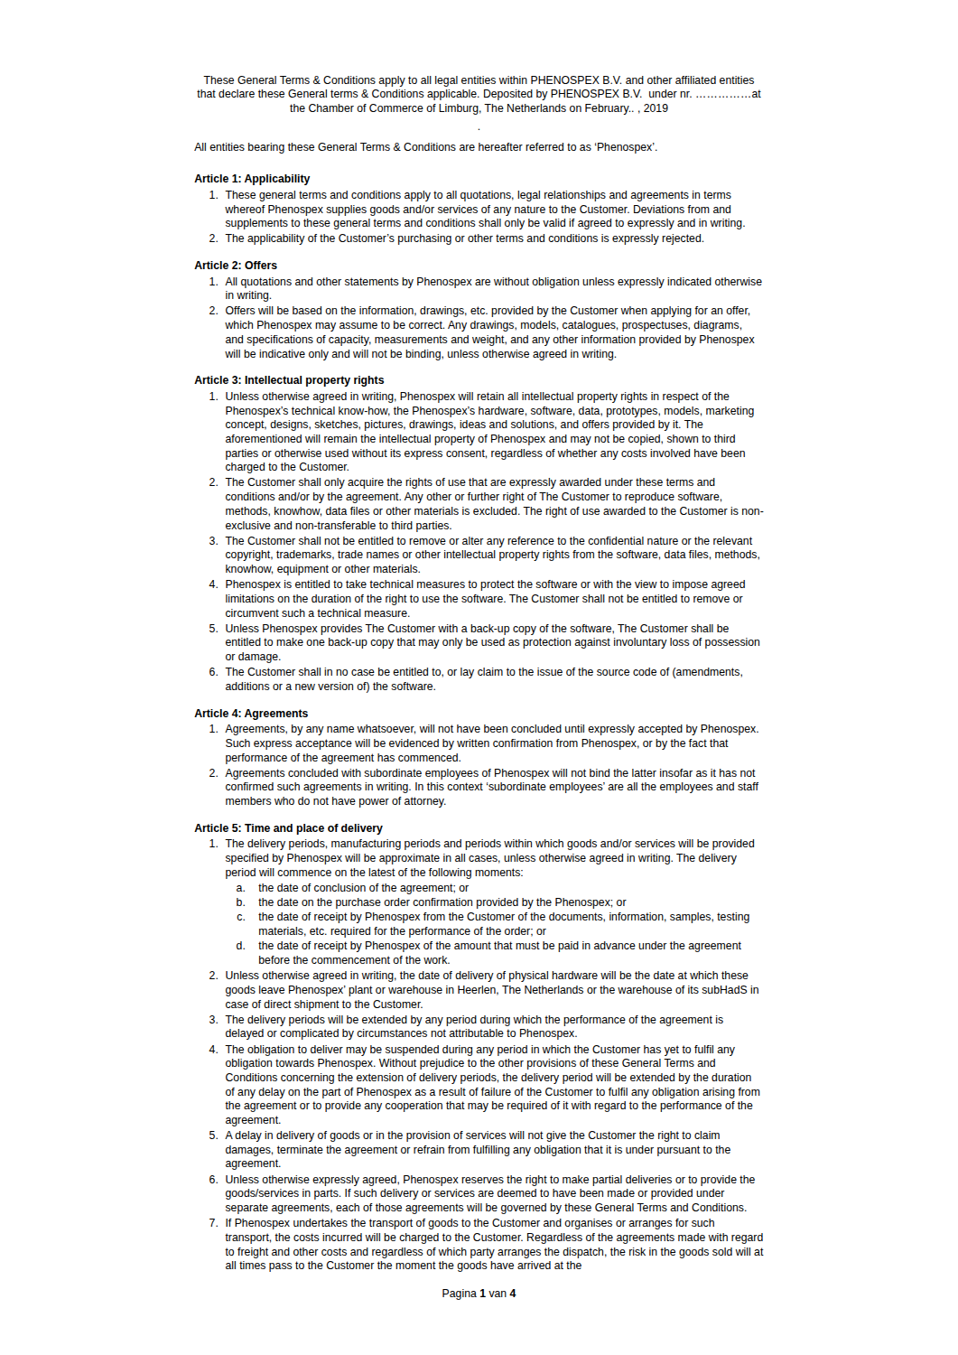These General Terms & Conditions apply to all legal entities within PHENOSPEX B.V. and other affiliated entities that declare these General terms & Conditions applicable. Deposited by PHENOSPEX B.V. under nr. ……………at the Chamber of Commerce of Limburg, The Netherlands on February.. , 2019
.
All entities bearing these General Terms & Conditions are hereafter referred to as ‘Phenospex’.
Article 1: Applicability
These general terms and conditions apply to all quotations, legal relationships and agreements in terms whereof Phenospex supplies goods and/or services of any nature to the Customer. Deviations from and supplements to these general terms and conditions shall only be valid if agreed to expressly and in writing.
The applicability of the Customer’s purchasing or other terms and conditions is expressly rejected.
Article 2: Offers
All quotations and other statements by Phenospex are without obligation unless expressly indicated otherwise in writing.
Offers will be based on the information, drawings, etc. provided by the Customer when applying for an offer, which Phenospex may assume to be correct. Any drawings, models, catalogues, prospectuses, diagrams, and specifications of capacity, measurements and weight, and any other information provided by Phenospex will be indicative only and will not be binding, unless otherwise agreed in writing.
Article 3: Intellectual property rights
Unless otherwise agreed in writing, Phenospex will retain all intellectual property rights in respect of the Phenospex’s technical know-how, the Phenospex’s hardware, software, data, prototypes, models, marketing concept, designs, sketches, pictures, drawings, ideas and solutions, and offers provided by it. The aforementioned will remain the intellectual property of Phenospex and may not be copied, shown to third parties or otherwise used without its express consent, regardless of whether any costs involved have been charged to the Customer.
The Customer shall only acquire the rights of use that are expressly awarded under these terms and conditions and/or by the agreement. Any other or further right of The Customer to reproduce software, methods, knowhow, data files or other materials is excluded. The right of use awarded to the Customer is non-exclusive and non-transferable to third parties.
The Customer shall not be entitled to remove or alter any reference to the confidential nature or the relevant copyright, trademarks, trade names or other intellectual property rights from the software, data files, methods, knowhow, equipment or other materials.
Phenospex is entitled to take technical measures to protect the software or with the view to impose agreed limitations on the duration of the right to use the software. The Customer shall not be entitled to remove or circumvent such a technical measure.
Unless Phenospex provides The Customer with a back-up copy of the software, The Customer shall be entitled to make one back-up copy that may only be used as protection against involuntary loss of possession or damage.
The Customer shall in no case be entitled to, or lay claim to the issue of the source code of (amendments, additions or a new version of) the software.
Article 4: Agreements
Agreements, by any name whatsoever, will not have been concluded until expressly accepted by Phenospex. Such express acceptance will be evidenced by written confirmation from Phenospex, or by the fact that performance of the agreement has commenced.
Agreements concluded with subordinate employees of Phenospex will not bind the latter insofar as it has not confirmed such agreements in writing. In this context ‘subordinate employees’ are all the employees and staff members who do not have power of attorney.
Article 5: Time and place of delivery
The delivery periods, manufacturing periods and periods within which goods and/or services will be provided specified by Phenospex will be approximate in all cases, unless otherwise agreed in writing. The delivery period will commence on the latest of the following moments:
the date of conclusion of the agreement; or
the date on the purchase order confirmation provided by the Phenospex; or
the date of receipt by Phenospex from the Customer of the documents, information, samples, testing materials, etc. required for the performance of the order; or
the date of receipt by Phenospex of the amount that must be paid in advance under the agreement before the commencement of the work.
Unless otherwise agreed in writing, the date of delivery of physical hardware will be the date at which these goods leave Phenospex’ plant or warehouse in Heerlen, The Netherlands or the warehouse of its subHadS in case of direct shipment to the Customer.
The delivery periods will be extended by any period during which the performance of the agreement is delayed or complicated by circumstances not attributable to Phenospex.
The obligation to deliver may be suspended during any period in which the Customer has yet to fulfil any obligation towards Phenospex. Without prejudice to the other provisions of these General Terms and Conditions concerning the extension of delivery periods, the delivery period will be extended by the duration of any delay on the part of Phenospex as a result of failure of the Customer to fulfil any obligation arising from the agreement or to provide any cooperation that may be required of it with regard to the performance of the agreement.
A delay in delivery of goods or in the provision of services will not give the Customer the right to claim damages, terminate the agreement or refrain from fulfilling any obligation that it is under pursuant to the agreement.
Unless otherwise expressly agreed, Phenospex reserves the right to make partial deliveries or to provide the goods/services in parts. If such delivery or services are deemed to have been made or provided under separate agreements, each of those agreements will be governed by these General Terms and Conditions.
If Phenospex undertakes the transport of goods to the Customer and organises or arranges for such transport, the costs incurred will be charged to the Customer. Regardless of the agreements made with regard to freight and other costs and regardless of which party arranges the dispatch, the risk in the goods sold will at all times pass to the Customer the moment the goods have arrived at the
Pagina 1 van 4